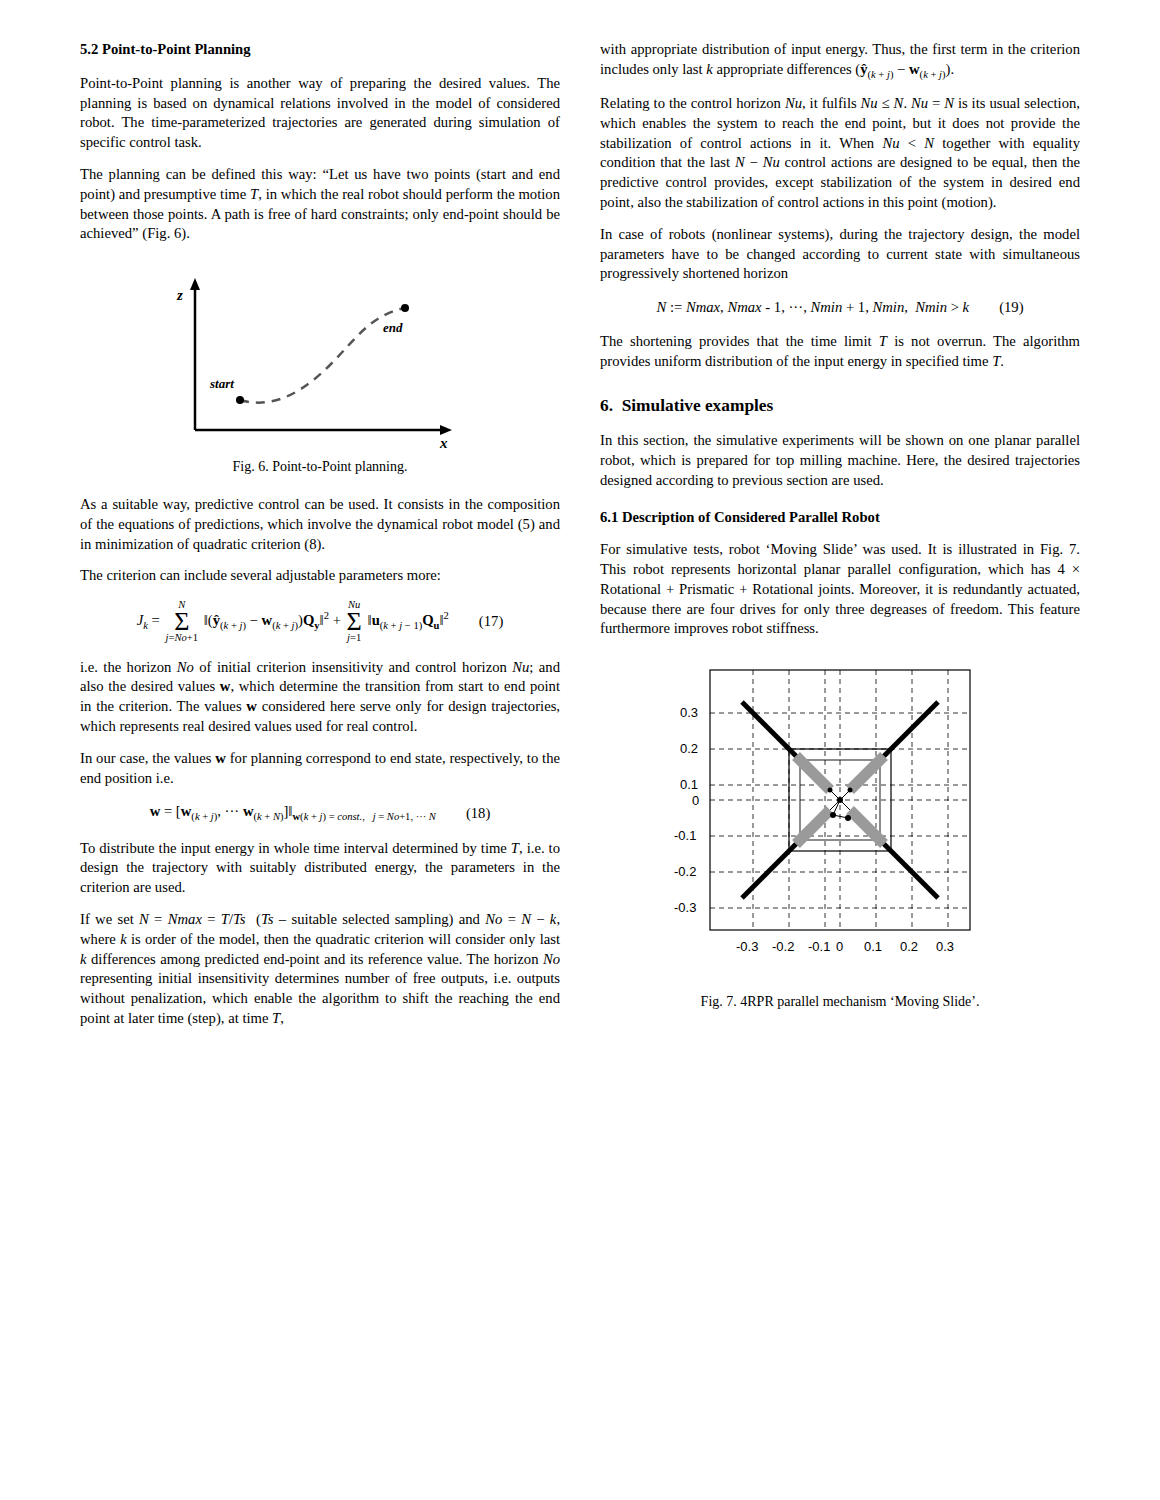5.2 Point-to-Point Planning
Point-to-Point planning is another way of preparing the desired values. The planning is based on dynamical relations involved in the model of considered robot. The time-parameterized trajectories are generated during simulation of specific control task.
The planning can be defined this way: “Let us have two points (start and end point) and presumptive time T, in which the real robot should perform the motion between those points. A path is free of hard constraints; only end-point should be achieved” (Fig. 6).
z x start end
Fig. 6. Point-to-Point planning.
As a suitable way, predictive control can be used. It consists in the composition of the equations of predictions, which involve the dynamical robot model (5) and in minimization of quadratic criterion (8).
The criterion can include several adjustable parameters more:
Jk = NΣj=No+1 ‖(ŷ(k + j) − w(k + j))Qy‖2 + Nu Σj=1 ‖u(k + j − 1)Qu‖2 (17)
i.e. the horizon No of initial criterion insensitivity and control horizon Nu; and also the desired values w, which determine the transition from start to end point in the criterion. The values w considered here serve only for design trajectories, which represents real desired values used for real control.
In our case, the values w for planning correspond to end state, respectively, to the end position i.e.
w = [w(k + j), ··· w(k + N)]‖w(k + j) = const., j = No+1, ··· N (18)
To distribute the input energy in whole time interval determined by time T, i.e. to design the trajectory with suitably distributed energy, the parameters in the criterion are used.
If we set N = Nmax = T/Ts (Ts – suitable selected sampling) and No = N − k, where k is order of the model, then the quadratic criterion will consider only last k differences among predicted end-point and its reference value. The horizon No representing initial insensitivity determines number of free outputs, i.e. outputs without penalization, which enable the algorithm to shift the reaching the end point at later time (step), at time T,
with appropriate distribution of input energy. Thus, the first term in the criterion includes only last k appropriate differences (ŷ(k + j) − w(k + j)).
Relating to the control horizon Nu, it fulfils Nu ≤ N. Nu = N is its usual selection, which enables the system to reach the end point, but it does not provide the stabilization of control actions in it. When Nu < N together with equality condition that the last N − Nu control actions are designed to be equal, then the predictive control provides, except stabilization of the system in desired end point, also the stabilization of control actions in this point (motion).
In case of robots (nonlinear systems), during the trajectory design, the model parameters have to be changed according to current state with simultaneous progressively shortened horizon
N := Nmax, Nmax - 1, ···, Nmin + 1, Nmin, Nmin > k (19)
The shortening provides that the time limit T is not overrun. The algorithm provides uniform distribution of the input energy in specified time T.
6. Simulative examples
In this section, the simulative experiments will be shown on one planar parallel robot, which is prepared for top milling machine. Here, the desired trajectories designed according to previous section are used.
6.1 Description of Considered Parallel Robot
For simulative tests, robot ‘Moving Slide’ was used. It is illustrated in Fig. 7. This robot represents horizontal planar parallel configuration, which has 4 × Rotational + Prismatic + Rotational joints. Moreover, it is redundantly actuated, because there are four drives for only three degreases of freedom. This feature furthermore improves robot stiffness.
0.3 0.2 0.1 0 -0.1 -0.2 -0.3 -0.3 -0.2 -0.1 0 0.1 0.2 0.3
Fig. 7. 4RPR parallel mechanism ‘Moving Slide’.